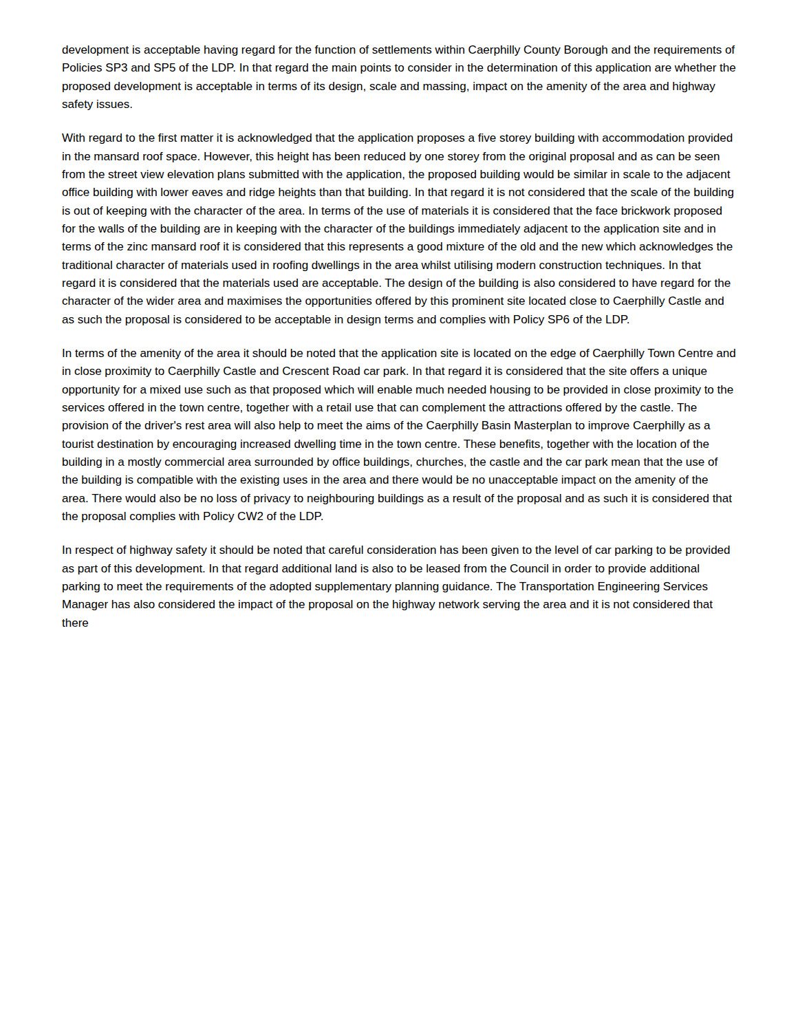development is acceptable having regard for the function of settlements within Caerphilly County Borough and the requirements of Policies SP3 and SP5 of the LDP. In that regard the main points to consider in the determination of this application are whether the proposed development is acceptable in terms of its design, scale and massing, impact on the amenity of the area and highway safety issues.
With regard to the first matter it is acknowledged that the application proposes a five storey building with accommodation provided in the mansard roof space. However, this height has been reduced by one storey from the original proposal and as can be seen from the street view elevation plans submitted with the application, the proposed building would be similar in scale to the adjacent office building with lower eaves and ridge heights than that building. In that regard it is not considered that the scale of the building is out of keeping with the character of the area. In terms of the use of materials it is considered that the face brickwork proposed for the walls of the building are in keeping with the character of the buildings immediately adjacent to the application site and in terms of the zinc mansard roof it is considered that this represents a good mixture of the old and the new which acknowledges the traditional character of materials used in roofing dwellings in the area whilst utilising modern construction techniques. In that regard it is considered that the materials used are acceptable. The design of the building is also considered to have regard for the character of the wider area and maximises the opportunities offered by this prominent site located close to Caerphilly Castle and as such the proposal is considered to be acceptable in design terms and complies with Policy SP6 of the LDP.
In terms of the amenity of the area it should be noted that the application site is located on the edge of Caerphilly Town Centre and in close proximity to Caerphilly Castle and Crescent Road car park. In that regard it is considered that the site offers a unique opportunity for a mixed use such as that proposed which will enable much needed housing to be provided in close proximity to the services offered in the town centre, together with a retail use that can complement the attractions offered by the castle. The provision of the driver's rest area will also help to meet the aims of the Caerphilly Basin Masterplan to improve Caerphilly as a tourist destination by encouraging increased dwelling time in the town centre. These benefits, together with the location of the building in a mostly commercial area surrounded by office buildings, churches, the castle and the car park mean that the use of the building is compatible with the existing uses in the area and there would be no unacceptable impact on the amenity of the area. There would also be no loss of privacy to neighbouring buildings as a result of the proposal and as such it is considered that the proposal complies with Policy CW2 of the LDP.
In respect of highway safety it should be noted that careful consideration has been given to the level of car parking to be provided as part of this development. In that regard additional land is also to be leased from the Council in order to provide additional parking to meet the requirements of the adopted supplementary planning guidance. The Transportation Engineering Services Manager has also considered the impact of the proposal on the highway network serving the area and it is not considered that there